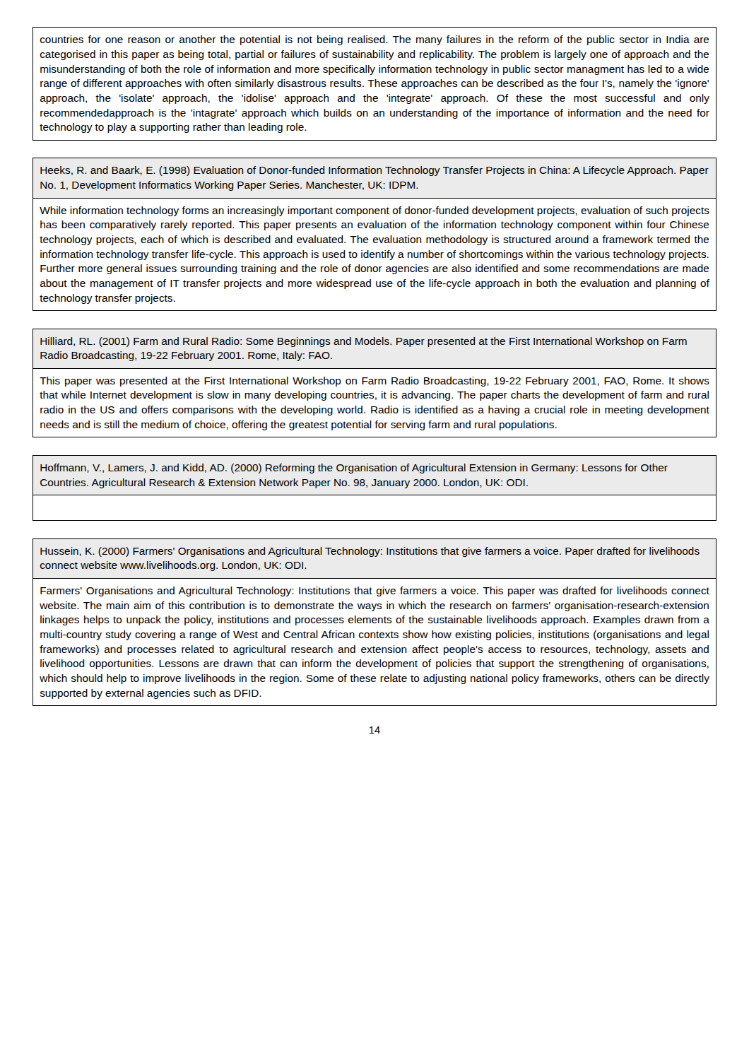countries for one reason or another the potential is not being realised. The many failures in the reform of the public sector in India are categorised in this paper as being total, partial or failures of sustainability and replicability. The problem is largely one of approach and the misunderstanding of both the role of information and more specifically information technology in public sector managment has led to a wide range of different approaches with often similarly disastrous results. These approaches can be described as the four I's, namely the 'ignore' approach, the 'isolate' approach, the 'idolise' approach and the 'integrate' approach. Of these the most successful and only recommendedapproach is the 'intagrate' approach which builds on an understanding of the importance of information and the need for technology to play a supporting rather than leading role.
Heeks, R. and Baark, E. (1998) Evaluation of Donor-funded Information Technology Transfer Projects in China: A Lifecycle Approach. Paper No. 1, Development Informatics Working Paper Series. Manchester, UK: IDPM.
While information technology forms an increasingly important component of donor-funded development projects, evaluation of such projects has been comparatively rarely reported. This paper presents an evaluation of the information technology component within four Chinese technology projects, each of which is described and evaluated. The evaluation methodology is structured around a framework termed the information technology transfer life-cycle. This approach is used to identify a number of shortcomings within the various technology projects. Further more general issues surrounding training and the role of donor agencies are also identified and some recommendations are made about the management of IT transfer projects and more widespread use of the life-cycle approach in both the evaluation and planning of technology transfer projects.
Hilliard, RL. (2001) Farm and Rural Radio: Some Beginnings and Models. Paper presented at the First International Workshop on Farm Radio Broadcasting, 19-22 February 2001. Rome, Italy: FAO.
This paper was presented at the First International Workshop on Farm Radio Broadcasting, 19-22 February 2001, FAO, Rome. It shows that while Internet development is slow in many developing countries, it is advancing. The paper charts the development of farm and rural radio in the US and offers comparisons with the developing world. Radio is identified as a having a crucial role in meeting development needs and is still the medium of choice, offering the greatest potential for serving farm and rural populations.
Hoffmann, V., Lamers, J. and Kidd, AD. (2000) Reforming the Organisation of Agricultural Extension in Germany: Lessons for Other Countries. Agricultural Research & Extension Network Paper No. 98, January 2000. London, UK: ODI.
Hussein, K. (2000) Farmers' Organisations and Agricultural Technology: Institutions that give farmers a voice. Paper drafted for livelihoods connect website www.livelihoods.org. London, UK: ODI.
Farmers' Organisations and Agricultural Technology: Institutions that give farmers a voice. This paper was drafted for livelihoods connect website. The main aim of this contribution is to demonstrate the ways in which the research on farmers' organisation-research-extension linkages helps to unpack the policy, institutions and processes elements of the sustainable livelihoods approach. Examples drawn from a multi-country study covering a range of West and Central African contexts show how existing policies, institutions (organisations and legal frameworks) and processes related to agricultural research and extension affect people's access to resources, technology, assets and livelihood opportunities. Lessons are drawn that can inform the development of policies that support the strengthening of organisations, which should help to improve livelihoods in the region. Some of these relate to adjusting national policy frameworks, others can be directly supported by external agencies such as DFID.
14